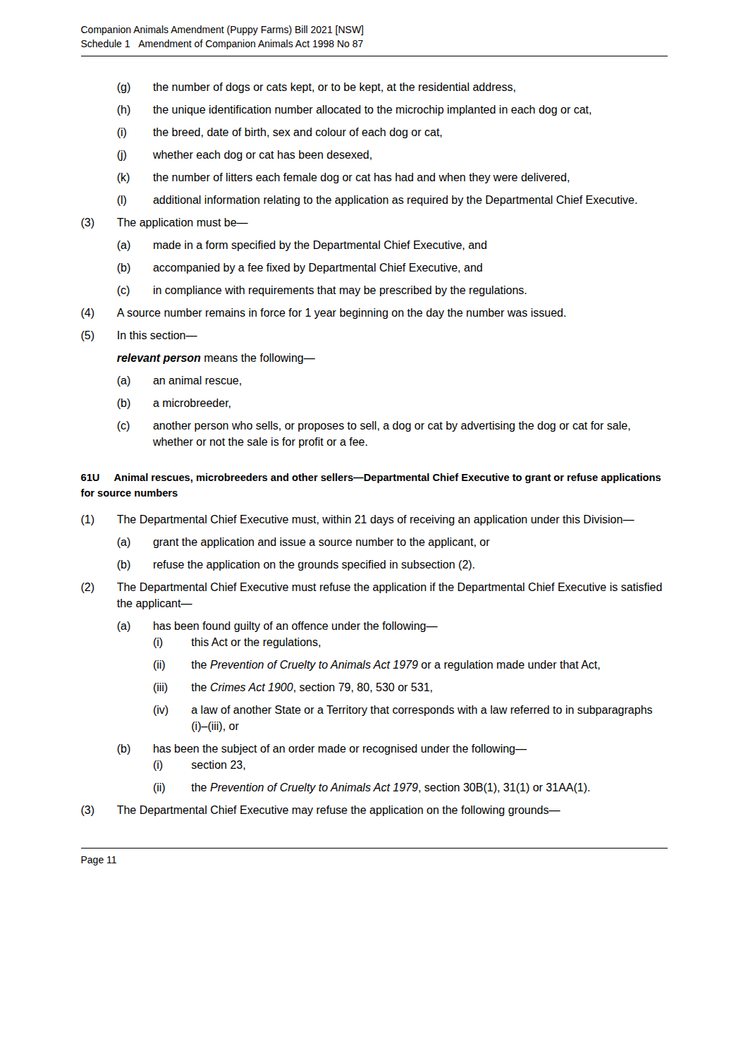Companion Animals Amendment (Puppy Farms) Bill 2021 [NSW]
Schedule 1 Amendment of Companion Animals Act 1998 No 87
(g) the number of dogs or cats kept, or to be kept, at the residential address,
(h) the unique identification number allocated to the microchip implanted in each dog or cat,
(i) the breed, date of birth, sex and colour of each dog or cat,
(j) whether each dog or cat has been desexed,
(k) the number of litters each female dog or cat has had and when they were delivered,
(l) additional information relating to the application as required by the Departmental Chief Executive.
(3) The application must be—
(a) made in a form specified by the Departmental Chief Executive, and
(b) accompanied by a fee fixed by Departmental Chief Executive, and
(c) in compliance with requirements that may be prescribed by the regulations.
(4) A source number remains in force for 1 year beginning on the day the number was issued.
(5) In this section—
relevant person means the following—
(a) an animal rescue,
(b) a microbreeder,
(c) another person who sells, or proposes to sell, a dog or cat by advertising the dog or cat for sale, whether or not the sale is for profit or a fee.
61UAnimal rescues, microbreeders and other sellers—Departmental Chief Executive to grant or refuse applications for source numbers
(1) The Departmental Chief Executive must, within 21 days of receiving an application under this Division—
(a) grant the application and issue a source number to the applicant, or
(b) refuse the application on the grounds specified in subsection (2).
(2) The Departmental Chief Executive must refuse the application if the Departmental Chief Executive is satisfied the applicant—
(a) has been found guilty of an offence under the following—
(i) this Act or the regulations,
(ii) the Prevention of Cruelty to Animals Act 1979 or a regulation made under that Act,
(iii) the Crimes Act 1900, section 79, 80, 530 or 531,
(iv) a law of another State or a Territory that corresponds with a law referred to in subparagraphs (i)–(iii), or
(b) has been the subject of an order made or recognised under the following—
(i) section 23,
(ii) the Prevention of Cruelty to Animals Act 1979, section 30B(1), 31(1) or 31AA(1).
(3) The Departmental Chief Executive may refuse the application on the following grounds—
Page 11